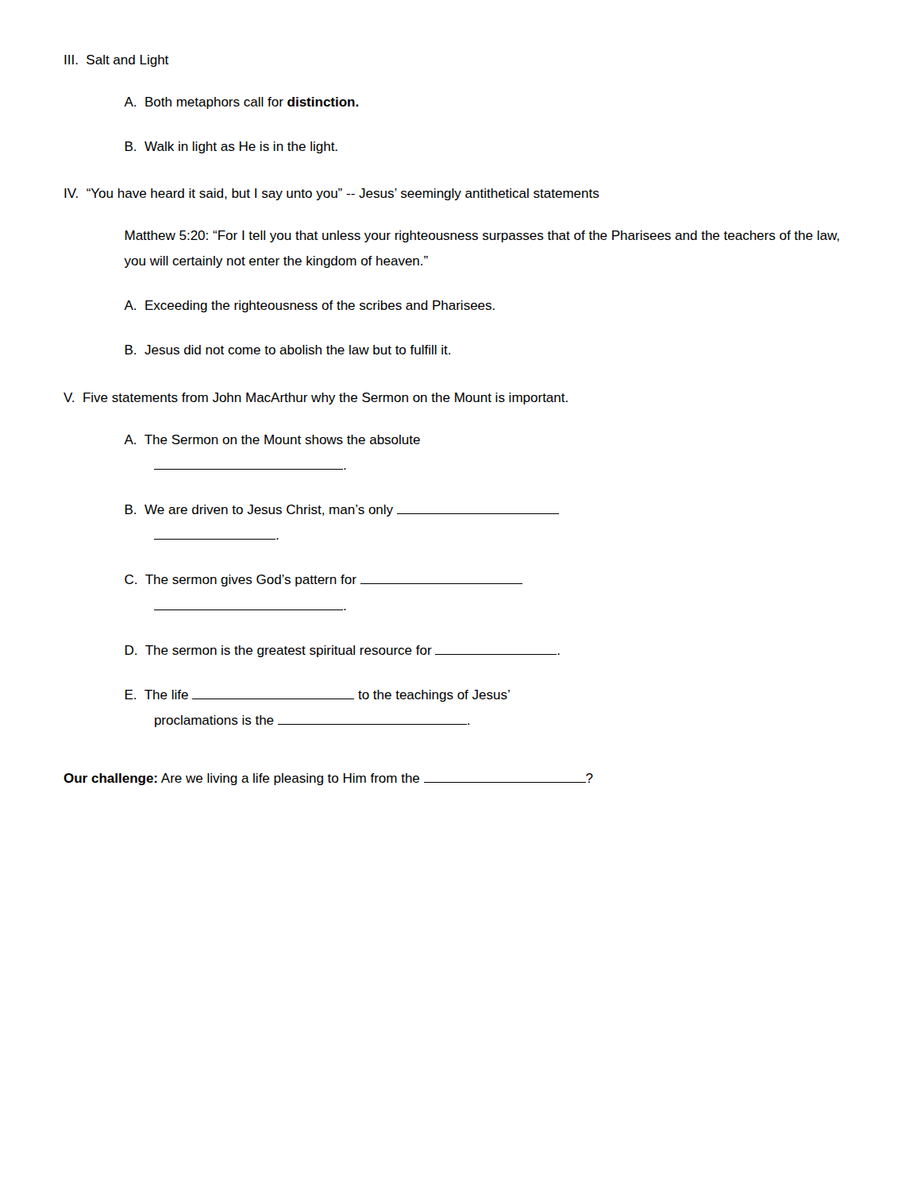III. Salt and Light
A. Both metaphors call for distinction.
B. Walk in light as He is in the light.
IV. “You have heard it said, but I say unto you” -- Jesus’ seemingly antithetical statements
Matthew 5:20: “For I tell you that unless your righteousness surpasses that of the Pharisees and the teachers of the law, you will certainly not enter the kingdom of heaven.”
A. Exceeding the righteousness of the scribes and Pharisees.
B. Jesus did not come to abolish the law but to fulfill it.
V. Five statements from John MacArthur why the Sermon on the Mount is important.
A. The Sermon on the Mount shows the absolute
.
B. We are driven to Jesus Christ, man’s only
.
C. The sermon gives God’s pattern for
.
D. The sermon is the greatest spiritual resource for .
E. The life to the teachings of Jesus’
proclamations is the .
Our challenge: Are we living a life pleasing to Him from the ?